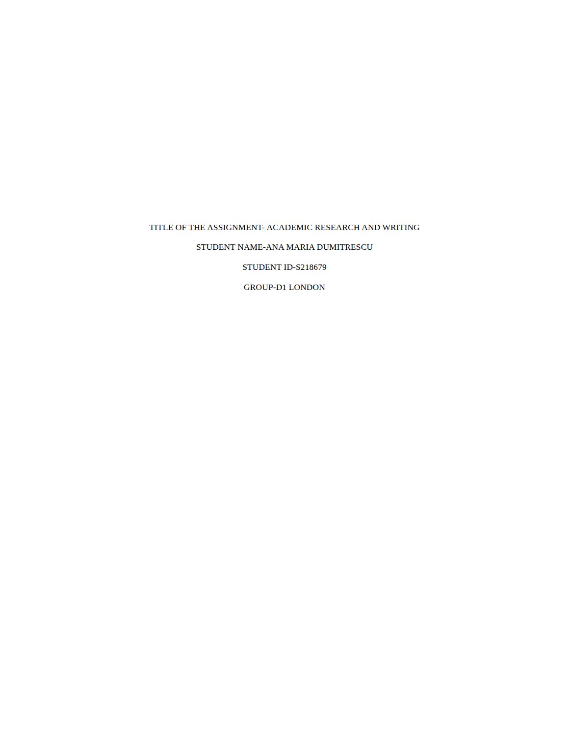Title of the Assignment- Academic Research and Writing
Student Name-Ana Maria Dumitrescu
Student ID-S218679
Group-D1 London